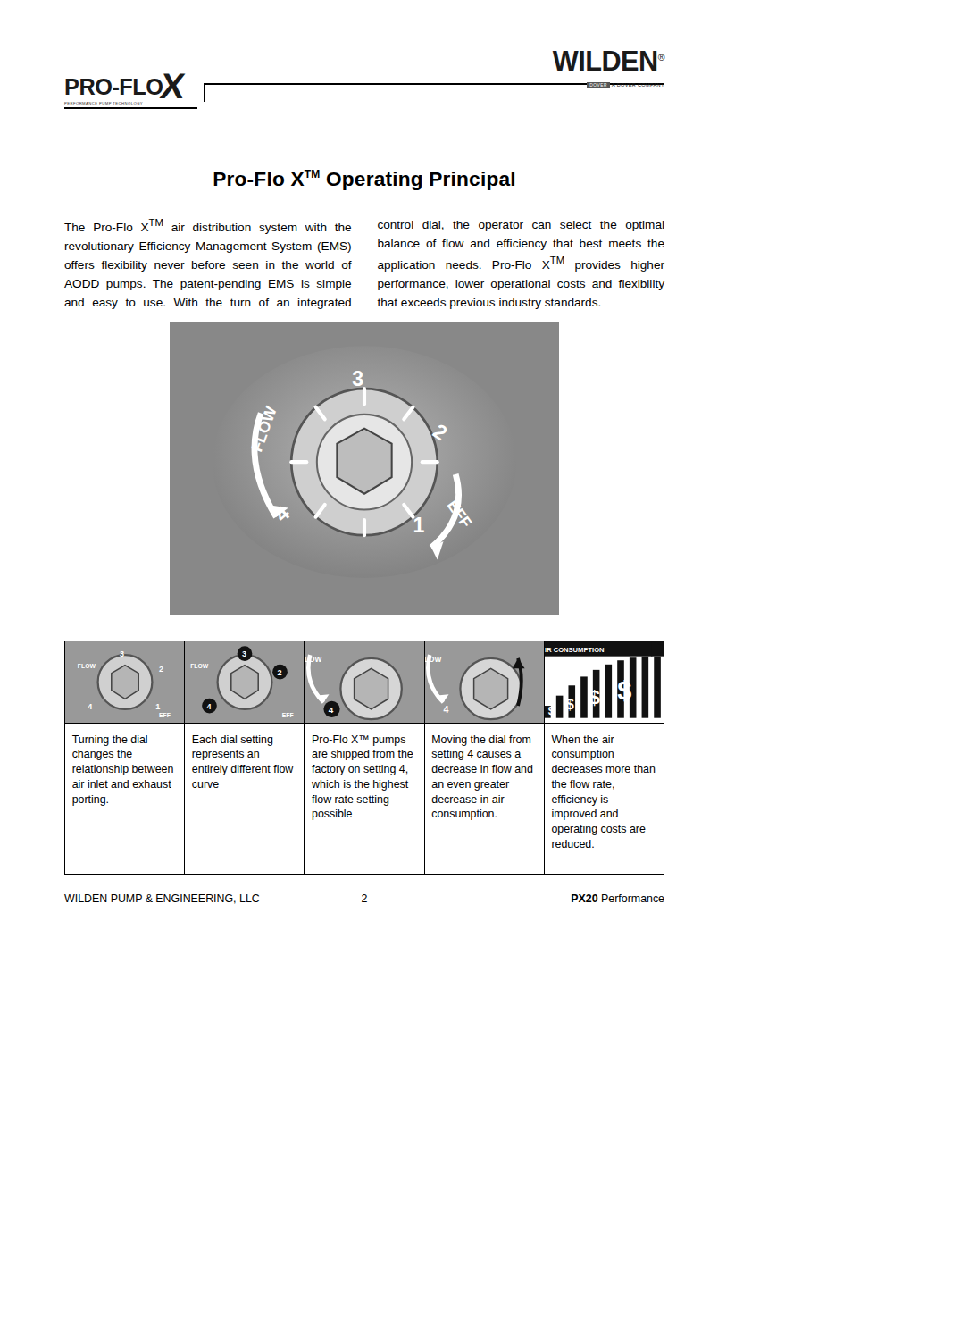PRO-FLO X
PERFORMANCE PUMP TECHNOLOGY
WILDEN®
DOVERA DOVER COMPANY
Pro-Flo XTM Operating Principal
The Pro-Flo XTM air distribution system with the revolutionary Efficiency Management System (EMS) offers flexibility never before seen in the world of AODD pumps. The patent-pending EMS is simple and easy to use. With the turn of an integrated control dial, the operator can select the optimal balance of flow and efficiency that best meets the application needs. Pro-Flo XTM provides higher performance, lower operational costs and flexibility that exceeds previous industry standards.
| Turning the dial changes the relationship between air inlet and exhaust porting. | Each dial setting represents an entirely different flow curve | Pro-Flo X™ pumps are shipped from the factory on setting 4, which is the highest flow rate setting possible | Moving the dial from setting 4 causes a decrease in flow and an even greater decrease in air consumption. | When the air consumption decreases more than the flow rate, efficiency is improved and operating costs are reduced. |
WILDEN PUMP & ENGINEERING, LLC
2
PX20 Performance